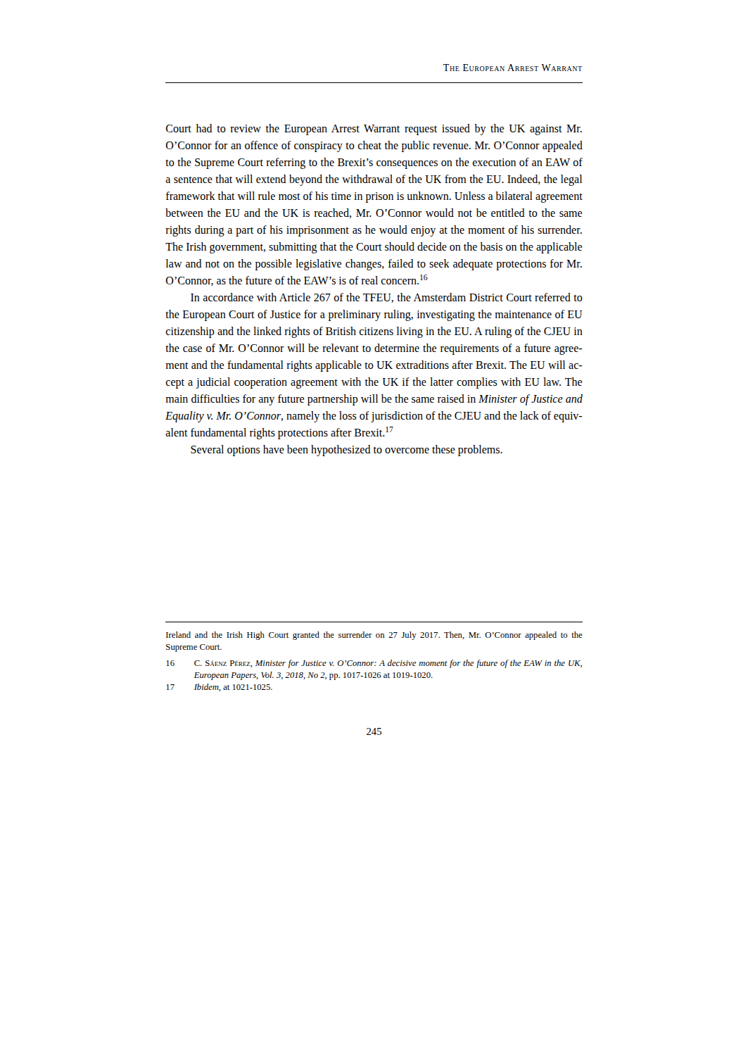The European Arrest Warrant
Court had to review the European Arrest Warrant request issued by the UK against Mr. O’Connor for an offence of conspiracy to cheat the public revenue. Mr. O’Connor appealed to the Supreme Court referring to the Brexit’s consequences on the execution of an EAW of a sentence that will extend beyond the withdrawal of the UK from the EU. Indeed, the legal framework that will rule most of his time in prison is unknown. Unless a bilateral agreement between the EU and the UK is reached, Mr. O’Connor would not be entitled to the same rights during a part of his imprisonment as he would enjoy at the moment of his surrender. The Irish government, submitting that the Court should decide on the basis on the applicable law and not on the possible legislative changes, failed to seek adequate protections for Mr. O’Connor, as the future of the EAW’s is of real concern.16
In accordance with Article 267 of the TFEU, the Amsterdam District Court referred to the European Court of Justice for a preliminary ruling, investigating the maintenance of EU citizenship and the linked rights of British citizens living in the EU. A ruling of the CJEU in the case of Mr. O’Connor will be relevant to determine the requirements of a future agreement and the fundamental rights applicable to UK extraditions after Brexit. The EU will accept a judicial cooperation agreement with the UK if the latter complies with EU law. The main difficulties for any future partnership will be the same raised in Minister of Justice and Equality v. Mr. O’Connor, namely the loss of jurisdiction of the CJEU and the lack of equivalent fundamental rights protections after Brexit.17
Several options have been hypothesized to overcome these problems.
Ireland and the Irish High Court granted the surrender on 27 July 2017. Then, Mr. O’Connor appealed to the Supreme Court.
16 C. Sáenz Pérez, Minister for Justice v. O’Connor: A decisive moment for the future of the EAW in the UK, European Papers, Vol. 3, 2018, No 2, pp. 1017-1026 at 1019-1020.
17 Ibidem, at 1021-1025.
245